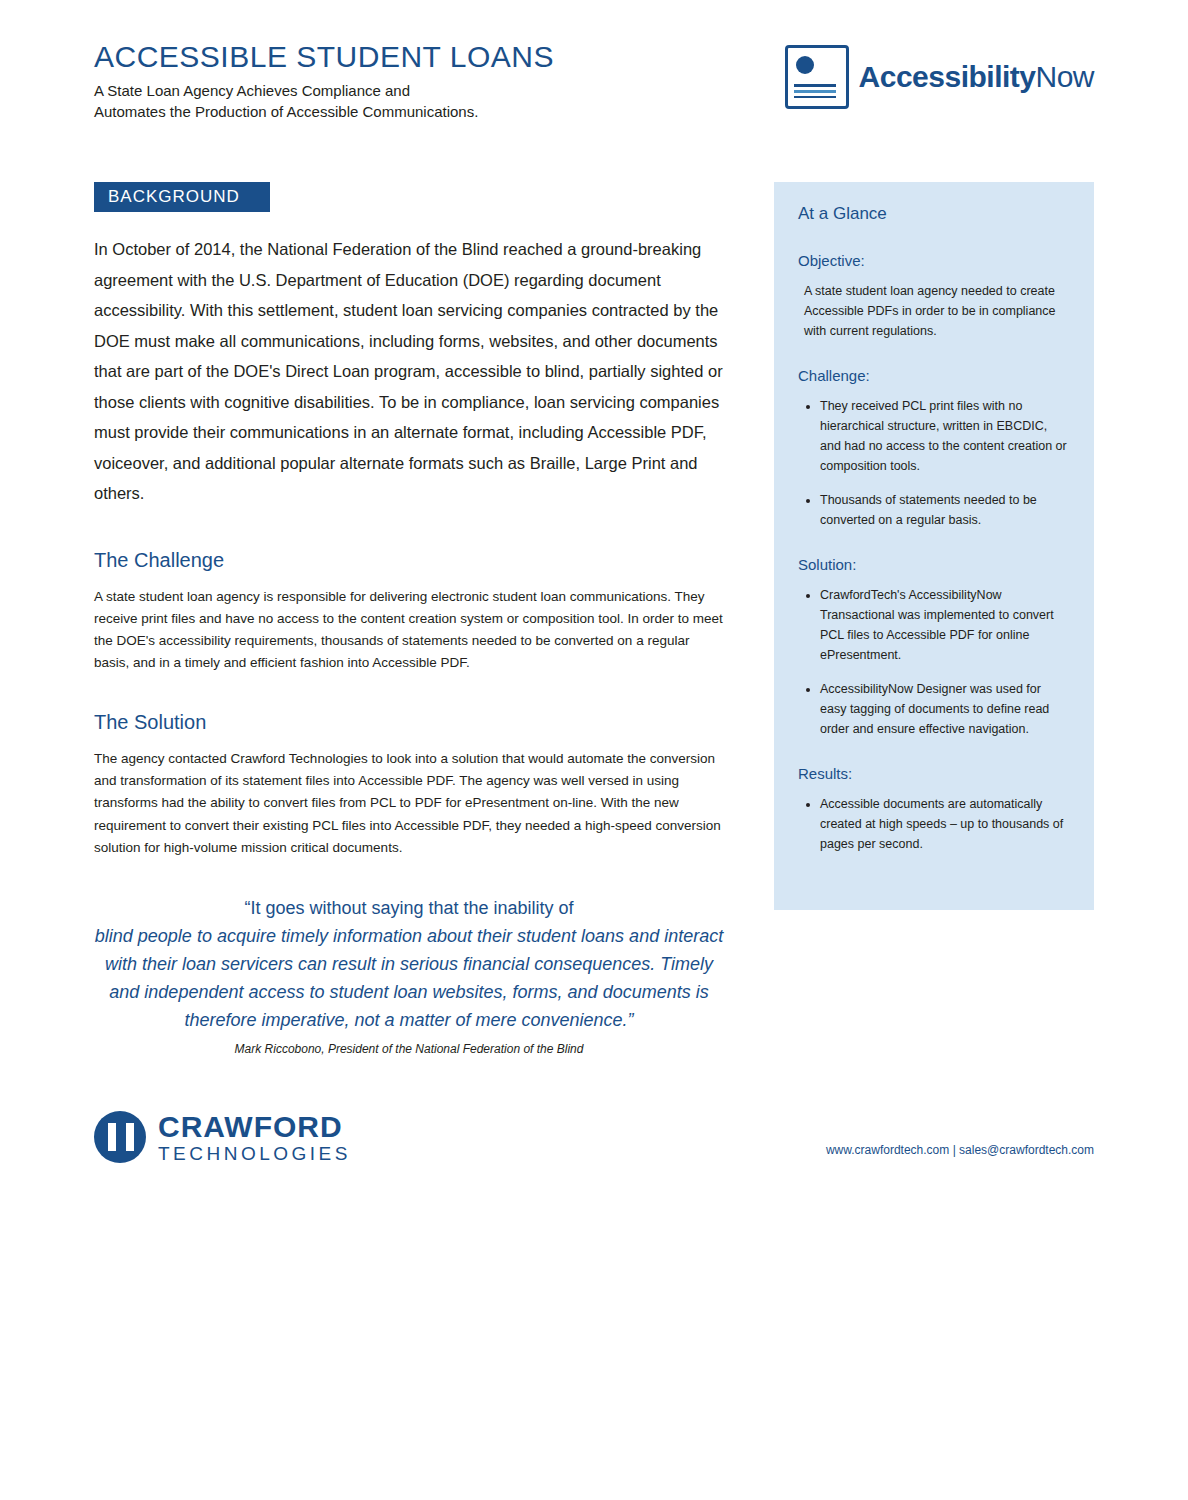ACCESSIBLE STUDENT LOANS
A State Loan Agency Achieves Compliance and
Automates the Production of Accessible Communications.
AccessibilityNow
BACKGROUND
In October of 2014, the National Federation of the Blind reached a ground-breaking agreement with the U.S. Department of Education (DOE) regarding document accessibility. With this settlement, student loan servicing companies contracted by the DOE must make all communications, including forms, websites, and other documents that are part of the DOE's Direct Loan program, accessible to blind, partially sighted or those clients with cognitive disabilities. To be in compliance, loan servicing companies must provide their communications in an alternate format, including Accessible PDF, voiceover, and additional popular alternate formats such as Braille, Large Print and others.
The Challenge
A state student loan agency is responsible for delivering electronic student loan communications. They receive print files and have no access to the content creation system or composition tool. In order to meet the DOE's accessibility requirements, thousands of statements needed to be converted on a regular basis, and in a timely and efficient fashion into Accessible PDF.
The Solution
The agency contacted Crawford Technologies to look into a solution that would automate the conversion and transformation of its statement files into Accessible PDF. The agency was well versed in using transforms had the ability to convert files from PCL to PDF for ePresentment on-line. With the new requirement to convert their existing PCL files into Accessible PDF, they needed a high-speed conversion solution for high-volume mission critical documents.
“It goes without saying that the inability of
blind people to acquire timely information about their student loans and interact with their loan servicers can result in serious financial consequences. Timely and independent access to student loan websites, forms, and documents is therefore imperative, not a matter of mere convenience.”
Mark Riccobono, President of the National Federation of the Blind
At a Glance
Objective:
A state student loan agency needed to create Accessible PDFs in order to be in compliance with current regulations.
Challenge:
They received PCL print files with no hierarchical structure, written in EBCDIC, and had no access to the content creation or composition tools.
Thousands of statements needed to be converted on a regular basis.
Solution:
CrawfordTech's AccessibilityNow Transactional was implemented to convert PCL files to Accessible PDF for online ePresentment.
AccessibilityNow Designer was used for easy tagging of documents to define read order and ensure effective navigation.
Results:
Accessible documents are automatically created at high speeds – up to thousands of pages per second.
CRAWFORD TECHNOLOGIES
www.crawfordtech.com | sales@crawfordtech.com